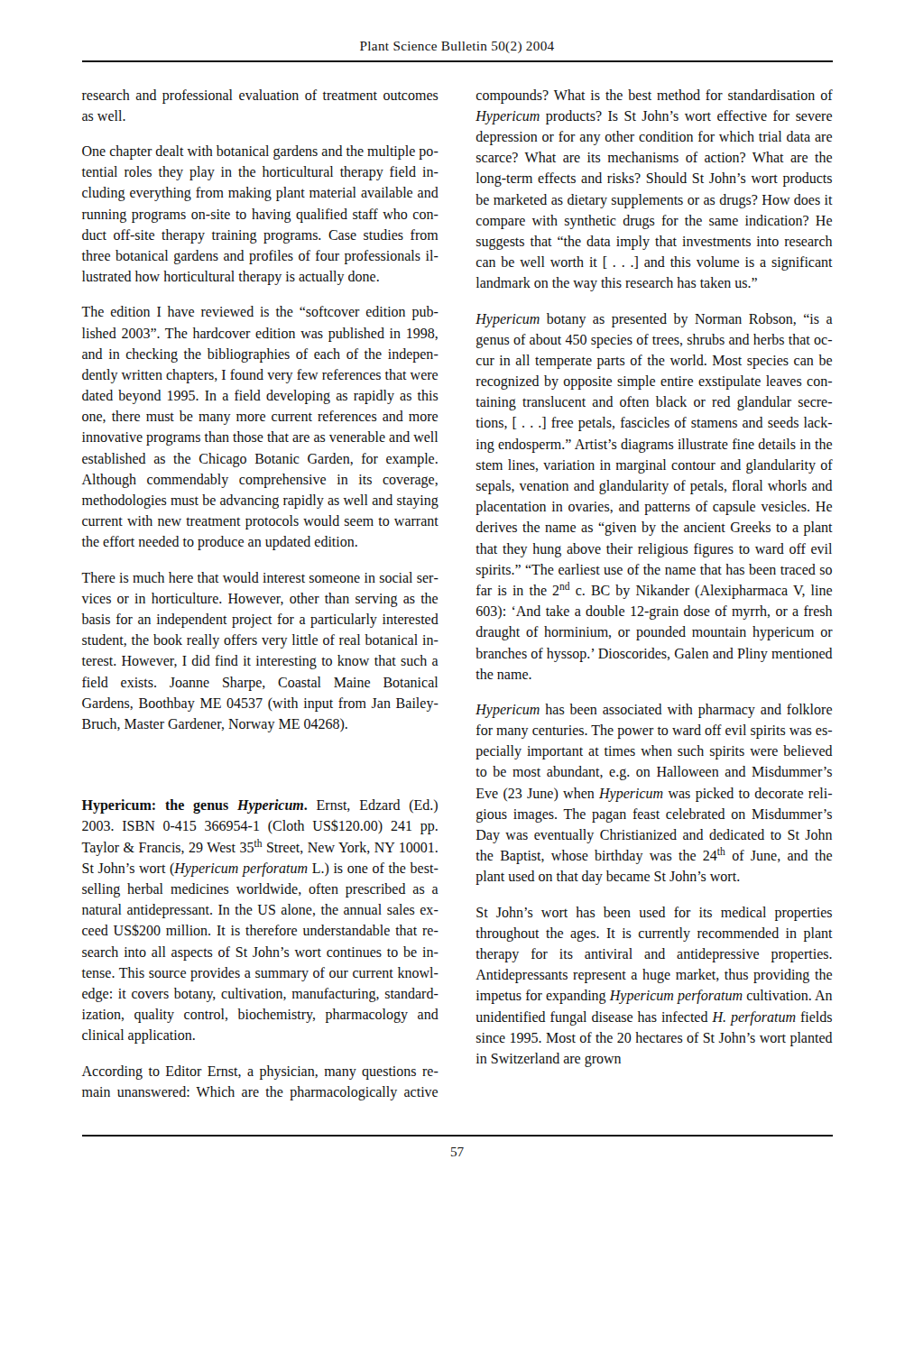Plant Science Bulletin 50(2) 2004
research and professional evaluation of treatment outcomes as well.
One chapter dealt with botanical gardens and the multiple potential roles they play in the horticultural therapy field including everything from making plant material available and running programs on-site to having qualified staff who conduct off-site therapy training programs. Case studies from three botanical gardens and profiles of four professionals illustrated how horticultural therapy is actually done.
The edition I have reviewed is the “softcover edition published 2003”. The hardcover edition was published in 1998, and in checking the bibliographies of each of the independently written chapters, I found very few references that were dated beyond 1995. In a field developing as rapidly as this one, there must be many more current references and more innovative programs than those that are as venerable and well established as the Chicago Botanic Garden, for example. Although commendably comprehensive in its coverage, methodologies must be advancing rapidly as well and staying current with new treatment protocols would seem to warrant the effort needed to produce an updated edition.
There is much here that would interest someone in social services or in horticulture. However, other than serving as the basis for an independent project for a particularly interested student, the book really offers very little of real botanical interest. However, I did find it interesting to know that such a field exists. Joanne Sharpe, Coastal Maine Botanical Gardens, Boothbay ME 04537 (with input from Jan Bailey-Bruch, Master Gardener, Norway ME 04268).
Hypericum: the genus Hypericum. Ernst, Edzard (Ed.) 2003. ISBN 0-415 366954-1 (Cloth US$120.00) 241 pp. Taylor & Francis, 29 West 35th Street, New York, NY 10001. St John’s wort (Hypericum perforatum L.) is one of the best-selling herbal medicines worldwide, often prescribed as a natural antidepressant. In the US alone, the annual sales exceed US$200 million. It is therefore understandable that research into all aspects of St John’s wort continues to be intense. This source provides a summary of our current knowledge: it covers botany, cultivation, manufacturing, standardization, quality control, biochemistry, pharmacology and clinical application.
According to Editor Ernst, a physician, many questions remain unanswered: Which are the pharmacologically active compounds? What is the best method for standardisation of Hypericum products? Is St John’s wort effective for severe depression or for any other condition for which trial data are scarce? What are its mechanisms of action? What are the long-term effects and risks? Should St John’s wort products be marketed as dietary supplements or as drugs? How does it compare with synthetic drugs for the same indication? He suggests that “the data imply that investments into research can be well worth it [ . . .] and this volume is a significant landmark on the way this research has taken us.”
Hypericum botany as presented by Norman Robson, “is a genus of about 450 species of trees, shrubs and herbs that occur in all temperate parts of the world. Most species can be recognized by opposite simple entire exstipulate leaves containing translucent and often black or red glandular secretions, [ . . .] free petals, fascicles of stamens and seeds lacking endosperm.” Artist’s diagrams illustrate fine details in the stem lines, variation in marginal contour and glandularity of sepals, venation and glandularity of petals, floral whorls and placentation in ovaries, and patterns of capsule vesicles. He derives the name as “given by the ancient Greeks to a plant that they hung above their religious figures to ward off evil spirits.” “The earliest use of the name that has been traced so far is in the 2nd c. BC by Nikander (Alexipharmaca V, line 603): ‘And take a double 12-grain dose of myrrh, or a fresh draught of horminium, or pounded mountain hypericum or branches of hyssop.’ Dioscorides, Galen and Pliny mentioned the name.
Hypericum has been associated with pharmacy and folklore for many centuries. The power to ward off evil spirits was especially important at times when such spirits were believed to be most abundant, e.g. on Halloween and Misdummer’s Eve (23 June) when Hypericum was picked to decorate religious images. The pagan feast celebrated on Misdummer’s Day was eventually Christianized and dedicated to St John the Baptist, whose birthday was the 24th of June, and the plant used on that day became St John’s wort.
St John’s wort has been used for its medical properties throughout the ages. It is currently recommended in plant therapy for its antiviral and antidepressive properties. Antidepressants represent a huge market, thus providing the impetus for expanding Hypericum perforatum cultivation. An unidentified fungal disease has infected H. perforatum fields since 1995. Most of the 20 hectares of St John’s wort planted in Switzerland are grown
57